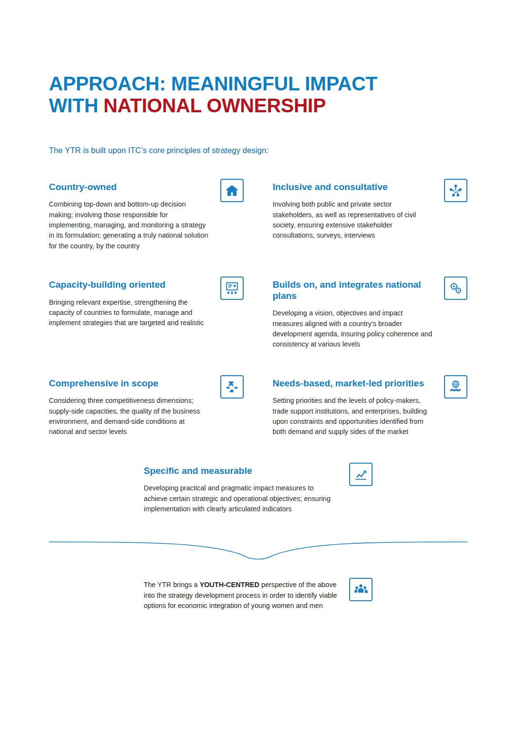APPROACH: MEANINGFUL IMPACT
WITH NATIONAL OWNERSHIP
The YTR is built upon ITC’s core principles of strategy design:
Country-owned
Combining top-down and bottom-up decision making; involving those responsible for implementing, managing, and monitoring a strategy in its formulation; generating a truly national solution for the country, by the country
Inclusive and consultative
Involving both public and private sector stakeholders, as well as representatives of civil society, ensuring extensive stakeholder consultations, surveys, interviews
Capacity-building oriented
Bringing relevant expertise, strengthening the capacity of countries to formulate, manage and implement strategies that are targeted and realistic
Builds on, and integrates national plans
Developing a vision, objectives and impact measures aligned with a country's broader development agenda, insuring policy coherence and consistency at various levels
Comprehensive in scope
Considering three competitiveness dimensions; supply-side capacities, the quality of the business environment, and demand-side conditions at national and sector levels
Needs-based, market-led priorities
Setting priorities and the levels of policy-makers, trade support institutions, and enterprises, building upon constraints and opportunities identified from both demand and supply sides of the market
Specific and measurable
Developing practical and pragmatic impact measures to achieve certain strategic and operational objectives; ensuring implementation with clearly articulated indicators
The YTR brings a YOUTH-CENTRED perspective of the above into the strategy development process in order to identify viable options for economic integration of young women and men